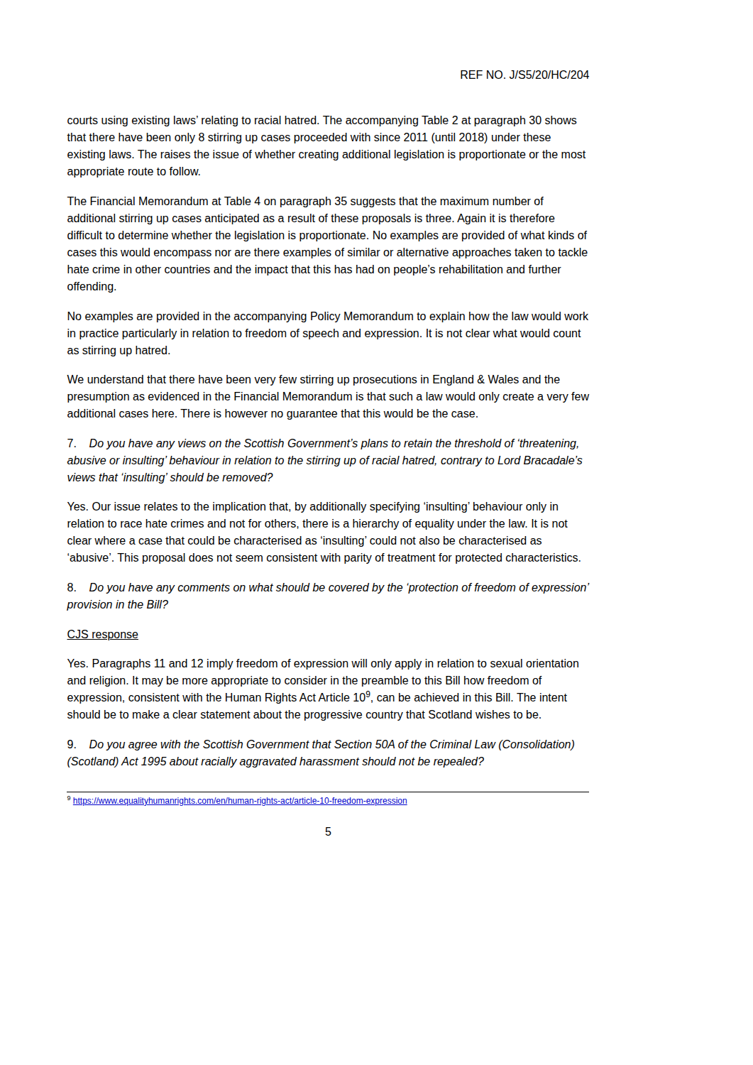REF NO. J/S5/20/HC/204
courts using existing laws’ relating to racial hatred. The accompanying Table 2 at paragraph 30 shows that there have been only 8 stirring up cases proceeded with since 2011 (until 2018) under these existing laws. The raises the issue of whether creating additional legislation is proportionate or the most appropriate route to follow.
The Financial Memorandum at Table 4 on paragraph 35 suggests that the maximum number of additional stirring up cases anticipated as a result of these proposals is three. Again it is therefore difficult to determine whether the legislation is proportionate. No examples are provided of what kinds of cases this would encompass nor are there examples of similar or alternative approaches taken to tackle hate crime in other countries and the impact that this has had on people’s rehabilitation and further offending.
No examples are provided in the accompanying Policy Memorandum to explain how the law would work in practice particularly in relation to freedom of speech and expression. It is not clear what would count as stirring up hatred.
We understand that there have been very few stirring up prosecutions in England & Wales and the presumption as evidenced in the Financial Memorandum is that such a law would only create a very few additional cases here. There is however no guarantee that this would be the case.
7. Do you have any views on the Scottish Government’s plans to retain the threshold of ‘threatening, abusive or insulting’ behaviour in relation to the stirring up of racial hatred, contrary to Lord Bracadale’s views that ‘insulting’ should be removed?
Yes. Our issue relates to the implication that, by additionally specifying ‘insulting’ behaviour only in relation to race hate crimes and not for others, there is a hierarchy of equality under the law. It is not clear where a case that could be characterised as ‘insulting’ could not also be characterised as ‘abusive’. This proposal does not seem consistent with parity of treatment for protected characteristics.
8. Do you have any comments on what should be covered by the ‘protection of freedom of expression’ provision in the Bill?
CJS response
Yes. Paragraphs 11 and 12 imply freedom of expression will only apply in relation to sexual orientation and religion. It may be more appropriate to consider in the preamble to this Bill how freedom of expression, consistent with the Human Rights Act Article 109, can be achieved in this Bill. The intent should be to make a clear statement about the progressive country that Scotland wishes to be.
9. Do you agree with the Scottish Government that Section 50A of the Criminal Law (Consolidation) (Scotland) Act 1995 about racially aggravated harassment should not be repealed?
9 https://www.equalityhumanrights.com/en/human-rights-act/article-10-freedom-expression
5